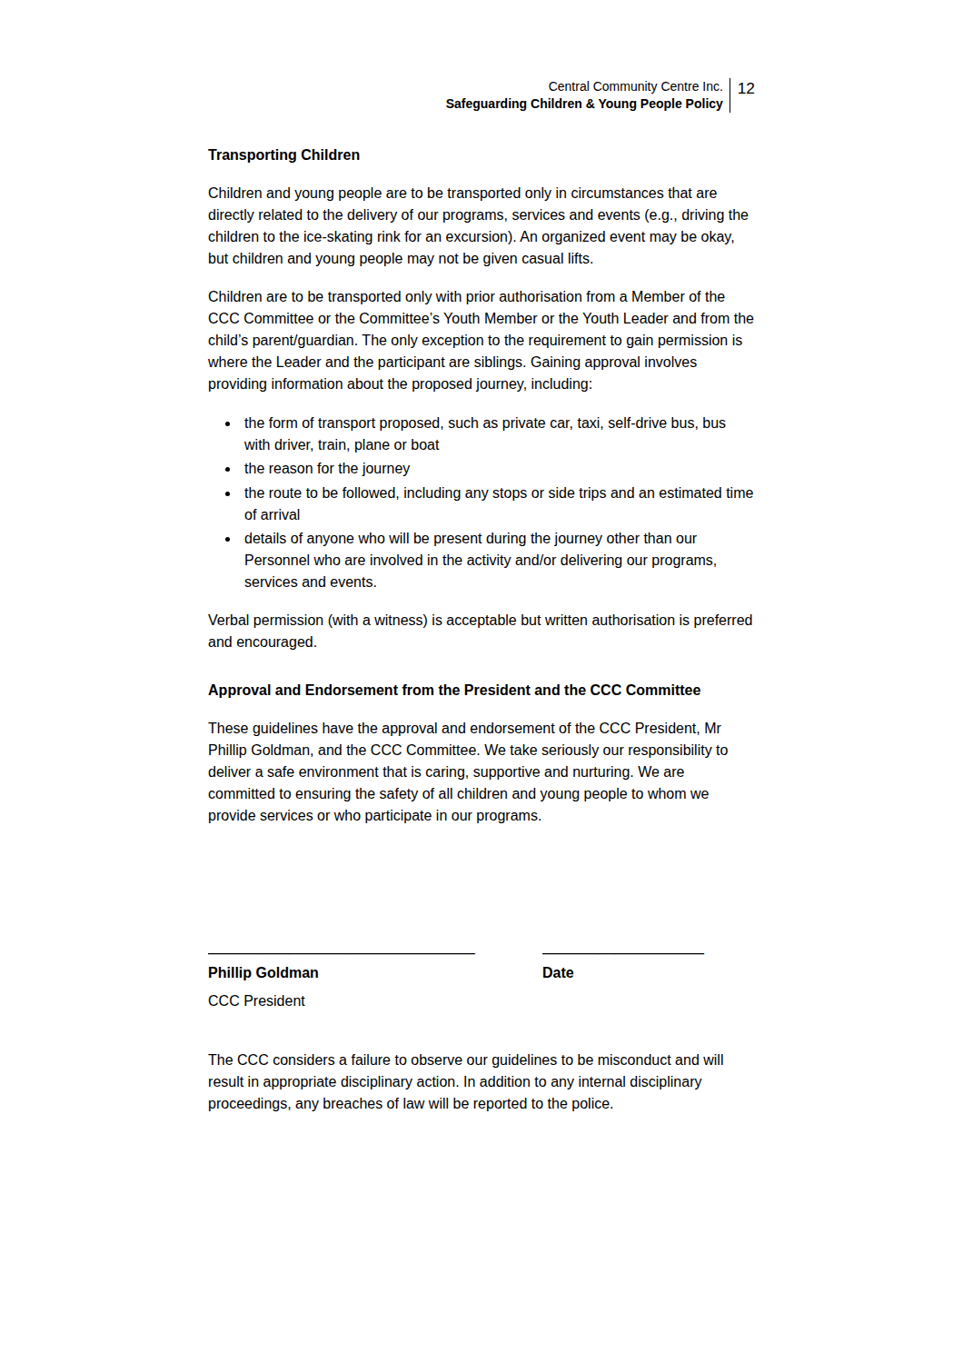Central Community Centre Inc.
Safeguarding Children & Young People Policy
12
Transporting Children
Children and young people are to be transported only in circumstances that are directly related to the delivery of our programs, services and events (e.g., driving the children to the ice-skating rink for an excursion). An organized event may be okay, but children and young people may not be given casual lifts.
Children are to be transported only with prior authorisation from a Member of the CCC Committee or the Committee’s Youth Member or the Youth Leader and from the child’s parent/guardian. The only exception to the requirement to gain permission is where the Leader and the participant are siblings. Gaining approval involves providing information about the proposed journey, including:
the form of transport proposed, such as private car, taxi, self-drive bus, bus with driver, train, plane or boat
the reason for the journey
the route to be followed, including any stops or side trips and an estimated time of arrival
details of anyone who will be present during the journey other than our Personnel who are involved in the activity and/or delivering our programs, services and events.
Verbal permission (with a witness) is acceptable but written authorisation is preferred and encouraged.
Approval and Endorsement from the President and the CCC Committee
These guidelines have the approval and endorsement of the CCC President, Mr Phillip Goldman, and the CCC Committee. We take seriously our responsibility to deliver a safe environment that is caring, supportive and nurturing. We are committed to ensuring the safety of all children and young people to whom we provide services or who participate in our programs.
_________________________________
____________________
Phillip Goldman
Date
CCC President
The CCC considers a failure to observe our guidelines to be misconduct and will result in appropriate disciplinary action. In addition to any internal disciplinary proceedings, any breaches of law will be reported to the police.